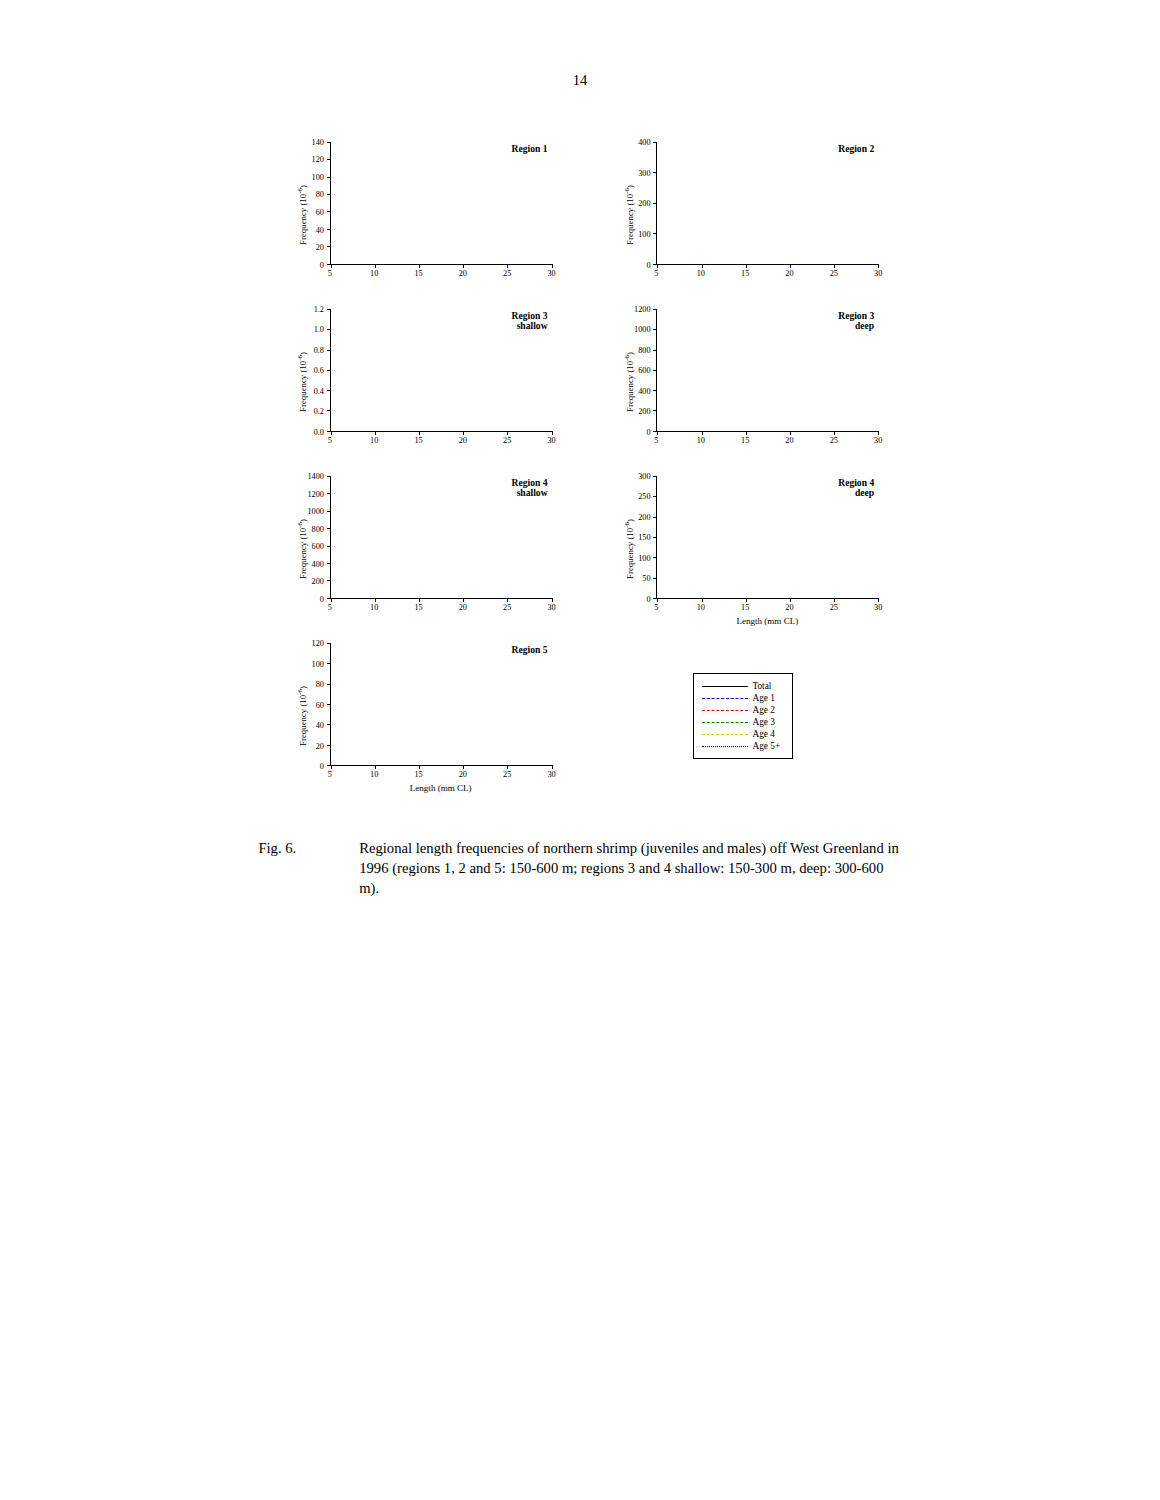14
Frequency (10-6)
140 120 100 80 60 40 20 0
Region 1
5 10 15 20 25 30
Frequency (10-6)
400 300 200 100 0
Region 2
5 10 15 20 25 30
Frequency (10-6)
1.2 1.0 0.8 0.6 0.4 0.2 0.0
Region 3
shallow
5 10 15 20 25 30
Frequency (10-6)
1200 1000 800 600 400 200 0
Region 3
deep
5 10 15 20 25 30
Frequency (10-6)
1400 1200 1000 800 600 400 200 0
Region 4
shallow
5 10 15 20 25 30
Frequency (10-6)
300 250 200 150 100 50 0
Region 4
deep
5 10 15 20 25 30
Length (mm CL)
Frequency (10-6)
120 100 80 60 40 20 0
Region 5
5 10 15 20 25 30
Length (mm CL)
| | Total |
| | Age 1 |
| | Age 2 |
| | Age 3 |
| | Age 4 |
| | Age 5+ |
Fig. 6.
Regional length frequencies of northern shrimp (juveniles and males) off West Greenland in 1996 (regions 1, 2 and 5: 150-600 m; regions 3 and 4 shallow: 150-300 m, deep: 300-600 m).